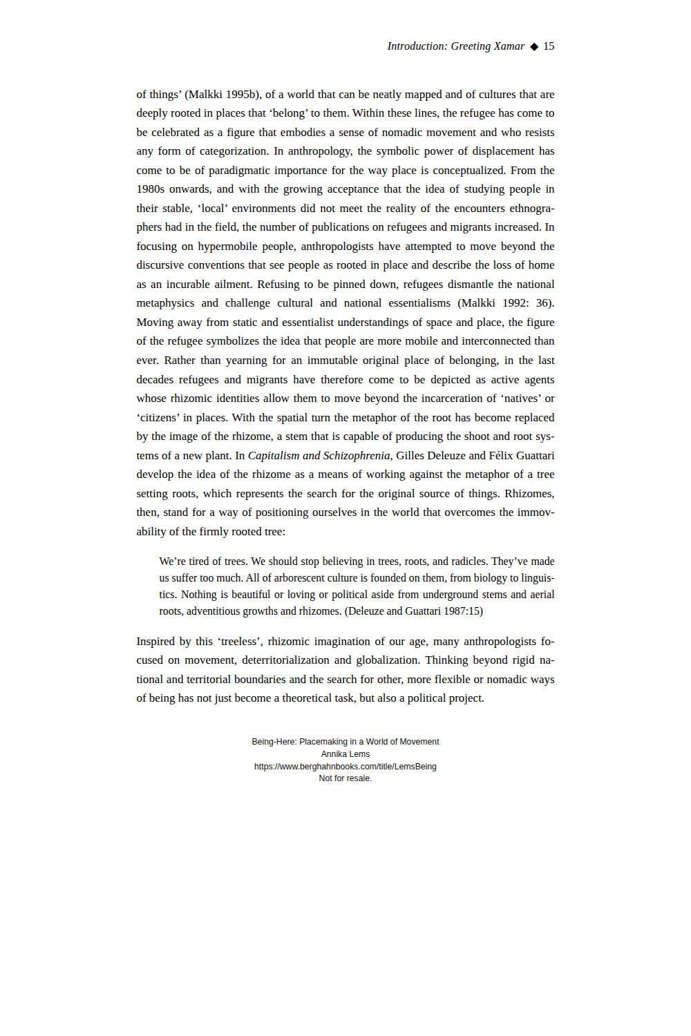Introduction: Greeting Xamar◆15
of things’ (Malkki 1995b), of a world that can be neatly mapped and of cultures that are deeply rooted in places that ‘belong’ to them. Within these lines, the refugee has come to be celebrated as a figure that embodies a sense of nomadic movement and who resists any form of categorization. In anthropology, the symbolic power of displacement has come to be of paradigmatic importance for the way place is conceptualized. From the 1980s onwards, and with the growing acceptance that the idea of studying people in their stable, ‘local’ environments did not meet the reality of the encounters ethnographers had in the field, the number of publications on refugees and migrants increased. In focusing on hypermobile people, anthropologists have attempted to move beyond the discursive conventions that see people as rooted in place and describe the loss of home as an incurable ailment. Refusing to be pinned down, refugees dismantle the national metaphysics and challenge cultural and national essentialisms (Malkki 1992: 36). Moving away from static and essentialist understandings of space and place, the figure of the refugee symbolizes the idea that people are more mobile and interconnected than ever. Rather than yearning for an immutable original place of belonging, in the last decades refugees and migrants have therefore come to be depicted as active agents whose rhizomic identities allow them to move beyond the incarceration of ‘natives’ or ‘citizens’ in places. With the spatial turn the metaphor of the root has become replaced by the image of the rhizome, a stem that is capable of producing the shoot and root systems of a new plant. In Capitalism and Schizophrenia, Gilles Deleuze and Félix Guattari develop the idea of the rhizome as a means of working against the metaphor of a tree setting roots, which represents the search for the original source of things. Rhizomes, then, stand for a way of positioning ourselves in the world that overcomes the immovability of the firmly rooted tree:
We’re tired of trees. We should stop believing in trees, roots, and radicles. They’ve made us suffer too much. All of arborescent culture is founded on them, from biology to linguistics. Nothing is beautiful or loving or political aside from underground stems and aerial roots, adventitious growths and rhizomes. (Deleuze and Guattari 1987:15)
Inspired by this ‘treeless’, rhizomic imagination of our age, many anthropologists focused on movement, deterritorialization and globalization. Thinking beyond rigid national and territorial boundaries and the search for other, more flexible or nomadic ways of being has not just become a theoretical task, but also a political project.
Being-Here: Placemaking in a World of Movement
Annika Lems
https://www.berghahnbooks.com/title/LemsBeing
Not for resale.